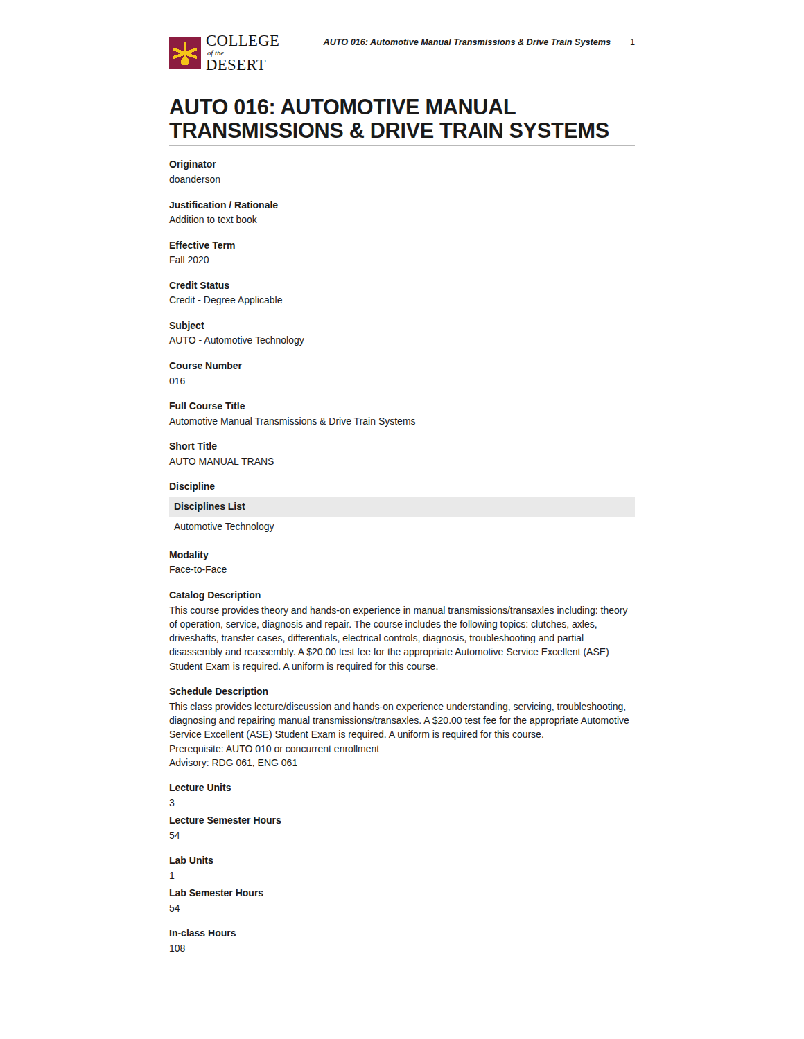COLLEGE of the DESERT
AUTO 016: Automotive Manual Transmissions & Drive Train Systems 1
AUTO 016: AUTOMOTIVE MANUAL TRANSMISSIONS & DRIVE TRAIN SYSTEMS
Originator
doanderson
Justification / Rationale
Addition to text book
Effective Term
Fall 2020
Credit Status
Credit - Degree Applicable
Subject
AUTO - Automotive Technology
Course Number
016
Full Course Title
Automotive Manual Transmissions & Drive Train Systems
Short Title
AUTO MANUAL TRANS
Discipline
| Disciplines List |
| --- |
| Automotive Technology |
Modality
Face-to-Face
Catalog Description
This course provides theory and hands-on experience in manual transmissions/transaxles including: theory of operation, service, diagnosis and repair. The course includes the following topics: clutches, axles, driveshafts, transfer cases, differentials, electrical controls, diagnosis, troubleshooting and partial disassembly and reassembly. A $20.00 test fee for the appropriate Automotive Service Excellent (ASE) Student Exam is required. A uniform is required for this course.
Schedule Description
This class provides lecture/discussion and hands-on experience understanding, servicing, troubleshooting, diagnosing and repairing manual transmissions/transaxles. A $20.00 test fee for the appropriate Automotive Service Excellent (ASE) Student Exam is required. A uniform is required for this course.
Prerequisite: AUTO 010 or concurrent enrollment
Advisory: RDG 061, ENG 061
Lecture Units
3
Lecture Semester Hours
54
Lab Units
1
Lab Semester Hours
54
In-class Hours
108